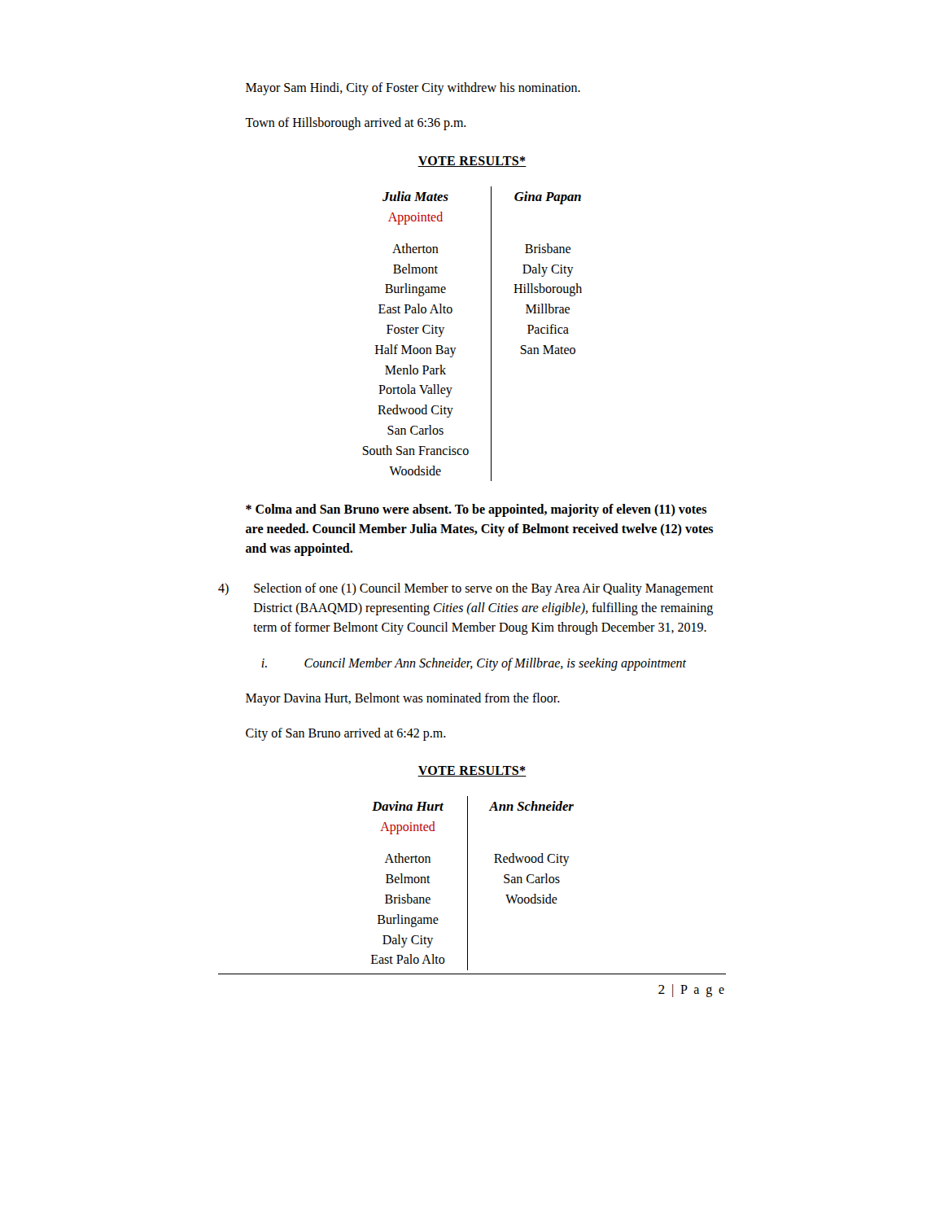Mayor Sam Hindi, City of Foster City withdrew his nomination.
Town of Hillsborough arrived at 6:36 p.m.
VOTE RESULTS*
| Julia Mates Appointed | Gina Papan |
| Atherton Belmont Burlingame East Palo Alto Foster City Half Moon Bay Menlo Park Portola Valley Redwood City San Carlos South San Francisco Woodside | Brisbane Daly City Hillsborough Millbrae Pacifica San Mateo |
* Colma and San Bruno were absent. To be appointed, majority of eleven (11) votes are needed. Council Member Julia Mates, City of Belmont received twelve (12) votes and was appointed.
4) Selection of one (1) Council Member to serve on the Bay Area Air Quality Management District (BAAQMD) representing Cities (all Cities are eligible), fulfilling the remaining term of former Belmont City Council Member Doug Kim through December 31, 2019.
i. Council Member Ann Schneider, City of Millbrae, is seeking appointment
Mayor Davina Hurt, Belmont was nominated from the floor.
City of San Bruno arrived at 6:42 p.m.
VOTE RESULTS*
| Davina Hurt Appointed | Ann Schneider |
| Atherton Belmont Brisbane Burlingame Daly City East Palo Alto | Redwood City San Carlos Woodside |
2 | P a g e